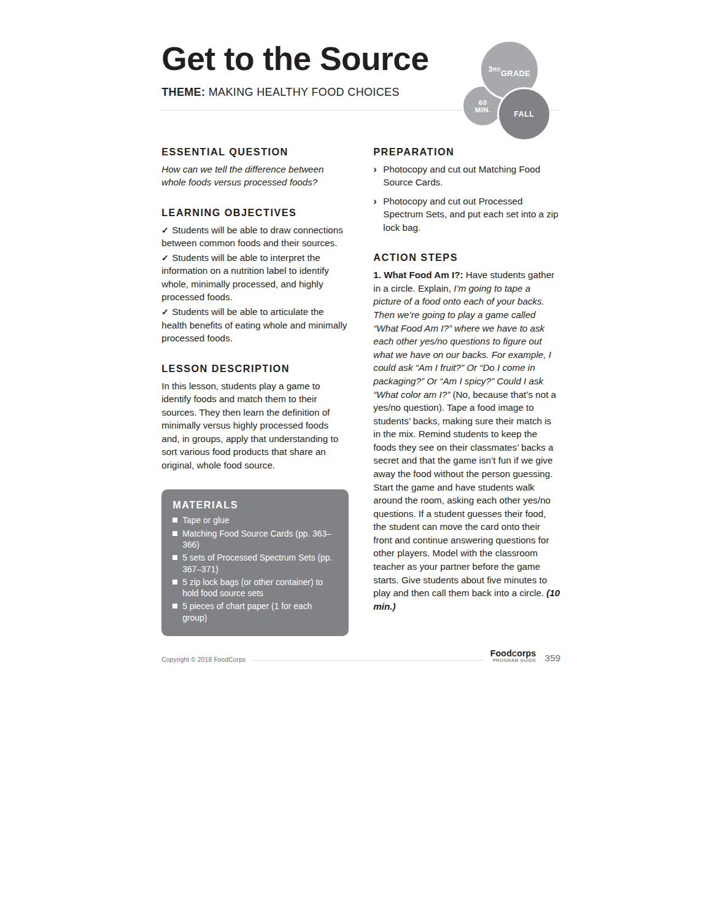3RD
GRADE
60
MIN.
FALL
Get to the Source
THEME: MAKING HEALTHY FOOD CHOICES
Essential Question
How can we tell the difference between whole foods versus processed foods?
Learning Objectives
Students will be able to draw connections between common foods and their sources.
Students will be able to interpret the information on a nutrition label to identify whole, minimally processed, and highly processed foods.
Students will be able to articulate the health benefits of eating whole and minimally processed foods.
Lesson Description
In this lesson, students play a game to identify foods and match them to their sources. They then learn the definition of minimally versus highly processed foods and, in groups, apply that understanding to sort various food products that share an original, whole food source.
Materials
Tape or glue
Matching Food Source Cards (pp. 363–366)
5 sets of Processed Spectrum Sets (pp. 367–371)
5 zip lock bags (or other container) to hold food source sets
5 pieces of chart paper (1 for each group)
Preparation
Photocopy and cut out Matching Food Source Cards.
Photocopy and cut out Processed Spectrum Sets, and put each set into a zip lock bag.
Action Steps
1. What Food Am I?: Have students gather in a circle. Explain, I’m going to tape a picture of a food onto each of your backs. Then we’re going to play a game called “What Food Am I?” where we have to ask each other yes/no questions to figure out what we have on our backs. For example, I could ask “Am I fruit?” Or “Do I come in packaging?” Or “Am I spicy?” Could I ask “What color am I?” (No, because that’s not a yes/no question). Tape a food image to students’ backs, making sure their match is in the mix. Remind students to keep the foods they see on their classmates’ backs a secret and that the game isn’t fun if we give away the food without the person guessing. Start the game and have students walk around the room, asking each other yes/no questions. If a student guesses their food, the student can move the card onto their front and continue answering questions for other players. Model with the classroom teacher as your partner before the game starts. Give students about five minutes to play and then call them back into a circle. (10 min.)
Copyright © 2018 FoodCorps FoodCorps PROGRAM GUIDE 359